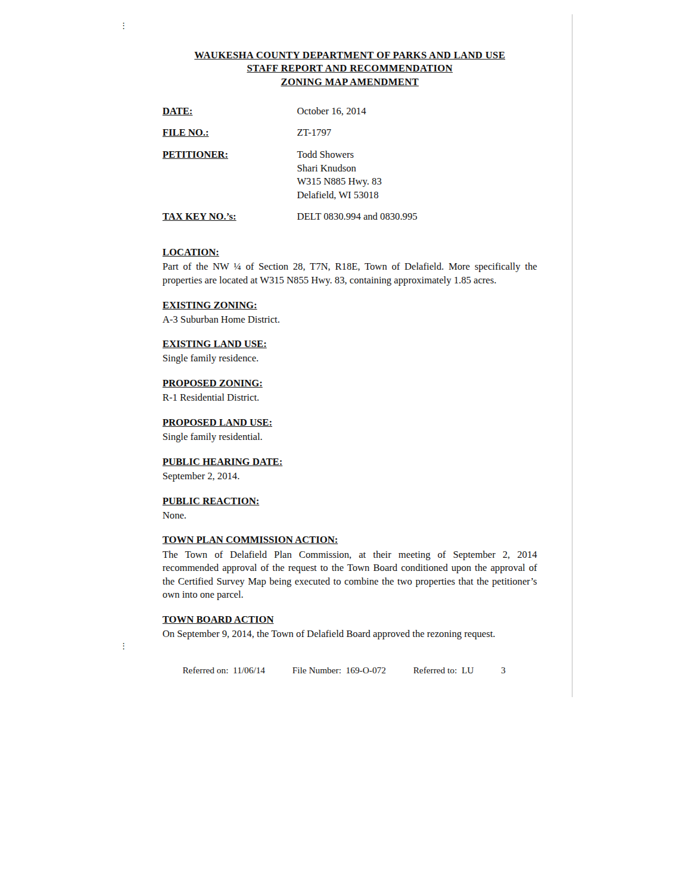⋮
⋮
WAUKESHA COUNTY DEPARTMENT OF PARKS AND LAND USE
STAFF REPORT AND RECOMMENDATION
ZONING MAP AMENDMENT
| DATE: | October 16, 2014 |
| FILE NO.: | ZT-1797 |
| PETITIONER: | Todd Showers Shari Knudson W315 N885 Hwy. 83 Delafield, WI 53018 |
| TAX KEY NO.’s: | DELT 0830.994 and 0830.995 |
LOCATION:
Part of the NW ¼ of Section 28, T7N, R18E, Town of Delafield. More specifically the properties are located at W315 N855 Hwy. 83, containing approximately 1.85 acres.
EXISTING ZONING:
A-3 Suburban Home District.
EXISTING LAND USE:
Single family residence.
PROPOSED ZONING:
R-1 Residential District.
PROPOSED LAND USE:
Single family residential.
PUBLIC HEARING DATE:
September 2, 2014.
PUBLIC REACTION:
None.
TOWN PLAN COMMISSION ACTION:
The Town of Delafield Plan Commission, at their meeting of September 2, 2014 recommended approval of the request to the Town Board conditioned upon the approval of the Certified Survey Map being executed to combine the two properties that the petitioner’s own into one parcel.
TOWN BOARD ACTION
On September 9, 2014, the Town of Delafield Board approved the rezoning request.
Referred on: 11/06/14 File Number: 169-O-072 Referred to: LU 3